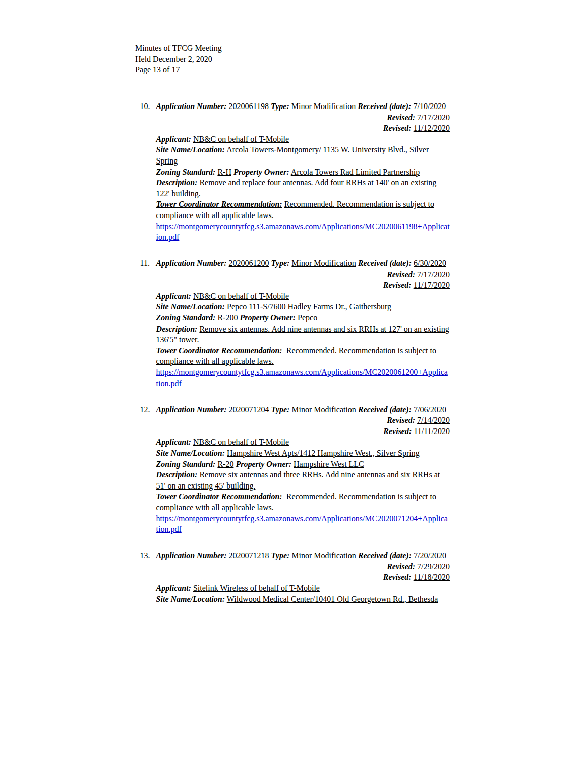Minutes of TFCG Meeting
Held December 2, 2020
Page 13 of 17
Application Number: 2020061198 Type: Minor Modification Received (date): 7/10/2020
Revised: 7/17/2020
Revised: 11/12/2020
Applicant: NB&C on behalf of T-Mobile
Site Name/Location: Arcola Towers-Montgomery/ 1135 W. University Blvd., Silver Spring
Zoning Standard: R-H Property Owner: Arcola Towers Rad Limited Partnership
Description: Remove and replace four antennas. Add four RRHs at 140' on an existing 122' building.
Tower Coordinator Recommendation: Recommended. Recommendation is subject to compliance with all applicable laws.
https://montgomerycountytfcg.s3.amazonaws.com/Applications/MC2020061198+Application.pdf
Application Number: 2020061200 Type: Minor Modification Received (date): 6/30/2020
Revised: 7/17/2020
Revised: 11/17/2020
Applicant: NB&C on behalf of T-Mobile
Site Name/Location: Pepco 111-S/7600 Hadley Farms Dr., Gaithersburg
Zoning Standard: R-200 Property Owner: Pepco
Description: Remove six antennas. Add nine antennas and six RRHs at 127' on an existing 136'5" tower.
Tower Coordinator Recommendation: Recommended. Recommendation is subject to compliance with all applicable laws.
https://montgomerycountytfcg.s3.amazonaws.com/Applications/MC2020061200+Application.pdf
Application Number: 2020071204 Type: Minor Modification Received (date): 7/06/2020
Revised: 7/14/2020
Revised: 11/11/2020
Applicant: NB&C on behalf of T-Mobile
Site Name/Location: Hampshire West Apts/1412 Hampshire West., Silver Spring
Zoning Standard: R-20 Property Owner: Hampshire West LLC
Description: Remove six antennas and three RRHs. Add nine antennas and six RRHs at 51' on an existing 45' building.
Tower Coordinator Recommendation: Recommended. Recommendation is subject to compliance with all applicable laws.
https://montgomerycountytfcg.s3.amazonaws.com/Applications/MC2020071204+Application.pdf
Application Number: 2020071218 Type: Minor Modification Received (date): 7/20/2020
Revised: 7/29/2020
Revised: 11/18/2020
Applicant: Sitelink Wireless of behalf of T-Mobile
Site Name/Location: Wildwood Medical Center/10401 Old Georgetown Rd., Bethesda